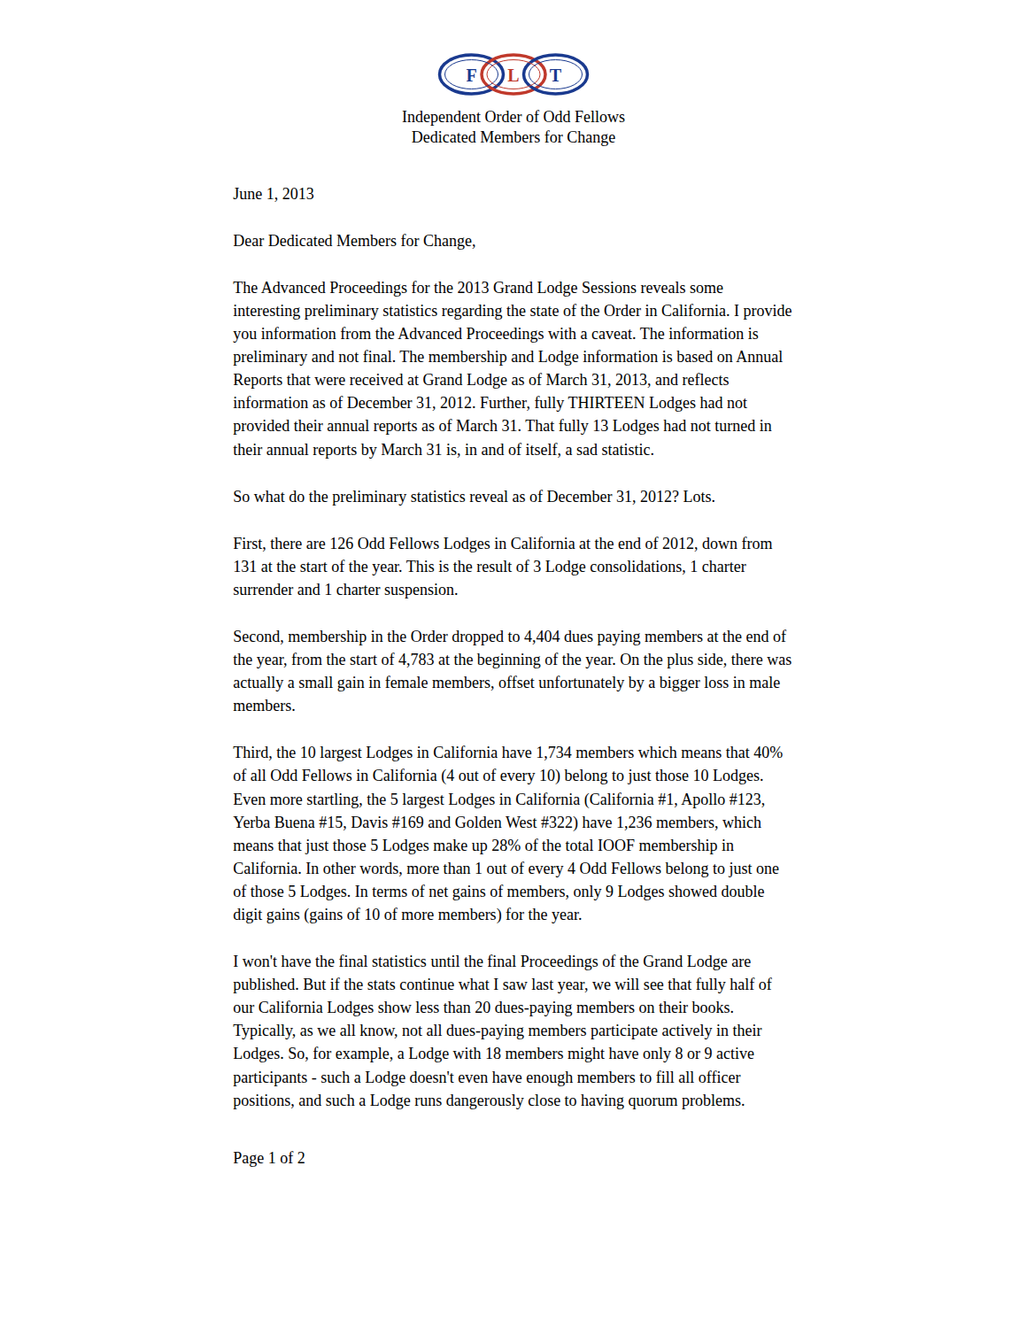F L T
Independent Order of Odd Fellows Dedicated Members for Change
June 1, 2013
Dear Dedicated Members for Change,
The Advanced Proceedings for the 2013 Grand Lodge Sessions reveals some interesting preliminary statistics regarding the state of the Order in California. I provide you information from the Advanced Proceedings with a caveat. The information is preliminary and not final. The membership and Lodge information is based on Annual Reports that were received at Grand Lodge as of March 31, 2013, and reflects information as of December 31, 2012. Further, fully THIRTEEN Lodges had not provided their annual reports as of March 31. That fully 13 Lodges had not turned in their annual reports by March 31 is, in and of itself, a sad statistic.
So what do the preliminary statistics reveal as of December 31, 2012? Lots.
First, there are 126 Odd Fellows Lodges in California at the end of 2012, down from 131 at the start of the year. This is the result of 3 Lodge consolidations, 1 charter surrender and 1 charter suspension.
Second, membership in the Order dropped to 4,404 dues paying members at the end of the year, from the start of 4,783 at the beginning of the year. On the plus side, there was actually a small gain in female members, offset unfortunately by a bigger loss in male members.
Third, the 10 largest Lodges in California have 1,734 members which means that 40% of all Odd Fellows in California (4 out of every 10) belong to just those 10 Lodges. Even more startling, the 5 largest Lodges in California (California #1, Apollo #123, Yerba Buena #15, Davis #169 and Golden West #322) have 1,236 members, which means that just those 5 Lodges make up 28% of the total IOOF membership in California. In other words, more than 1 out of every 4 Odd Fellows belong to just one of those 5 Lodges. In terms of net gains of members, only 9 Lodges showed double digit gains (gains of 10 of more members) for the year.
I won't have the final statistics until the final Proceedings of the Grand Lodge are published. But if the stats continue what I saw last year, we will see that fully half of our California Lodges show less than 20 dues-paying members on their books. Typically, as we all know, not all dues-paying members participate actively in their Lodges. So, for example, a Lodge with 18 members might have only 8 or 9 active participants - such a Lodge doesn't even have enough members to fill all officer positions, and such a Lodge runs dangerously close to having quorum problems.
Page 1 of 2